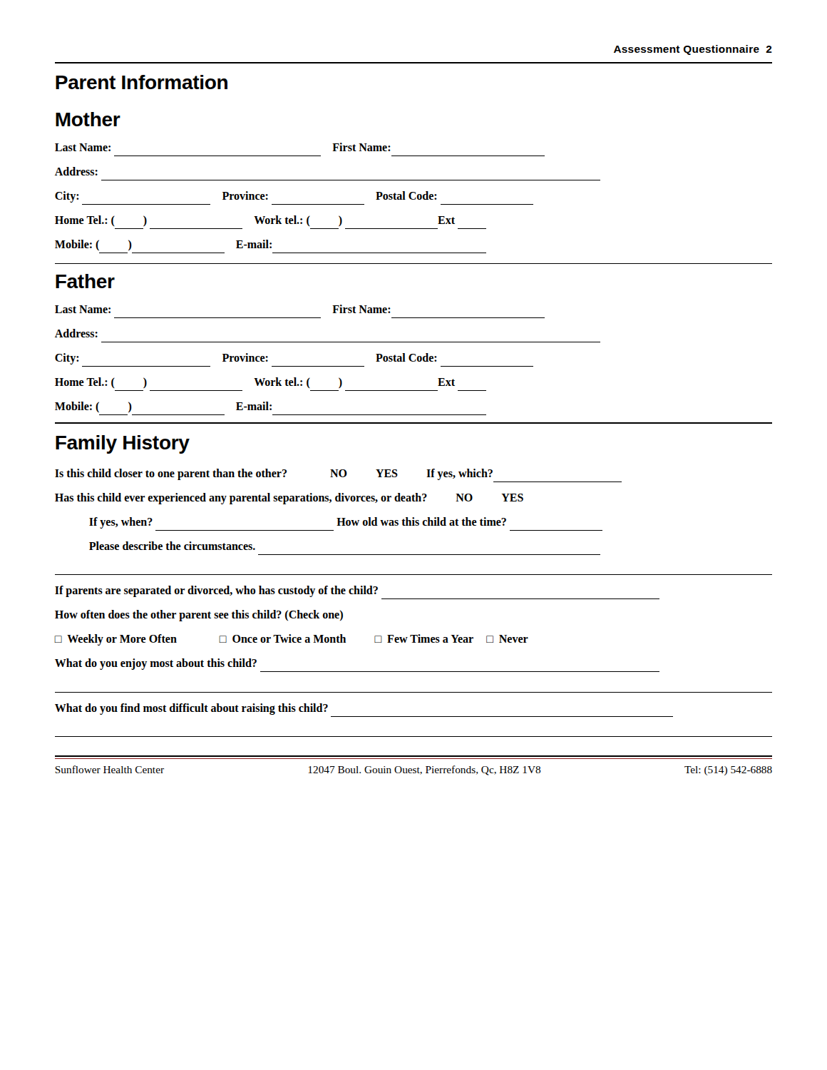Assessment Questionnaire 2
Parent Information
Mother
Last Name: First Name:
Address:
City: Province: Postal Code:
Home Tel.: ( ) Work tel.: ( ) Ext
Mobile: ( ) E-mail:
Father
Last Name: First Name:
Address:
City: Province: Postal Code:
Home Tel.: ( ) Work tel.: ( ) Ext
Mobile: ( ) E-mail:
Family History
Is this child closer to one parent than the other? NO YES If yes, which?
Has this child ever experienced any parental separations, divorces, or death? NO YES
If yes, when? How old was this child at the time?
Please describe the circumstances.
If parents are separated or divorced, who has custody of the child?
How often does the other parent see this child? (Check one)
□ Weekly or More Often □ Once or Twice a Month □ Few Times a Year □ Never
What do you enjoy most about this child?
What do you find most difficult about raising this child?
Sunflower Health Center 12047 Boul. Gouin Ouest, Pierrefonds, Qc, H8Z 1V8 Tel: (514) 542-6888